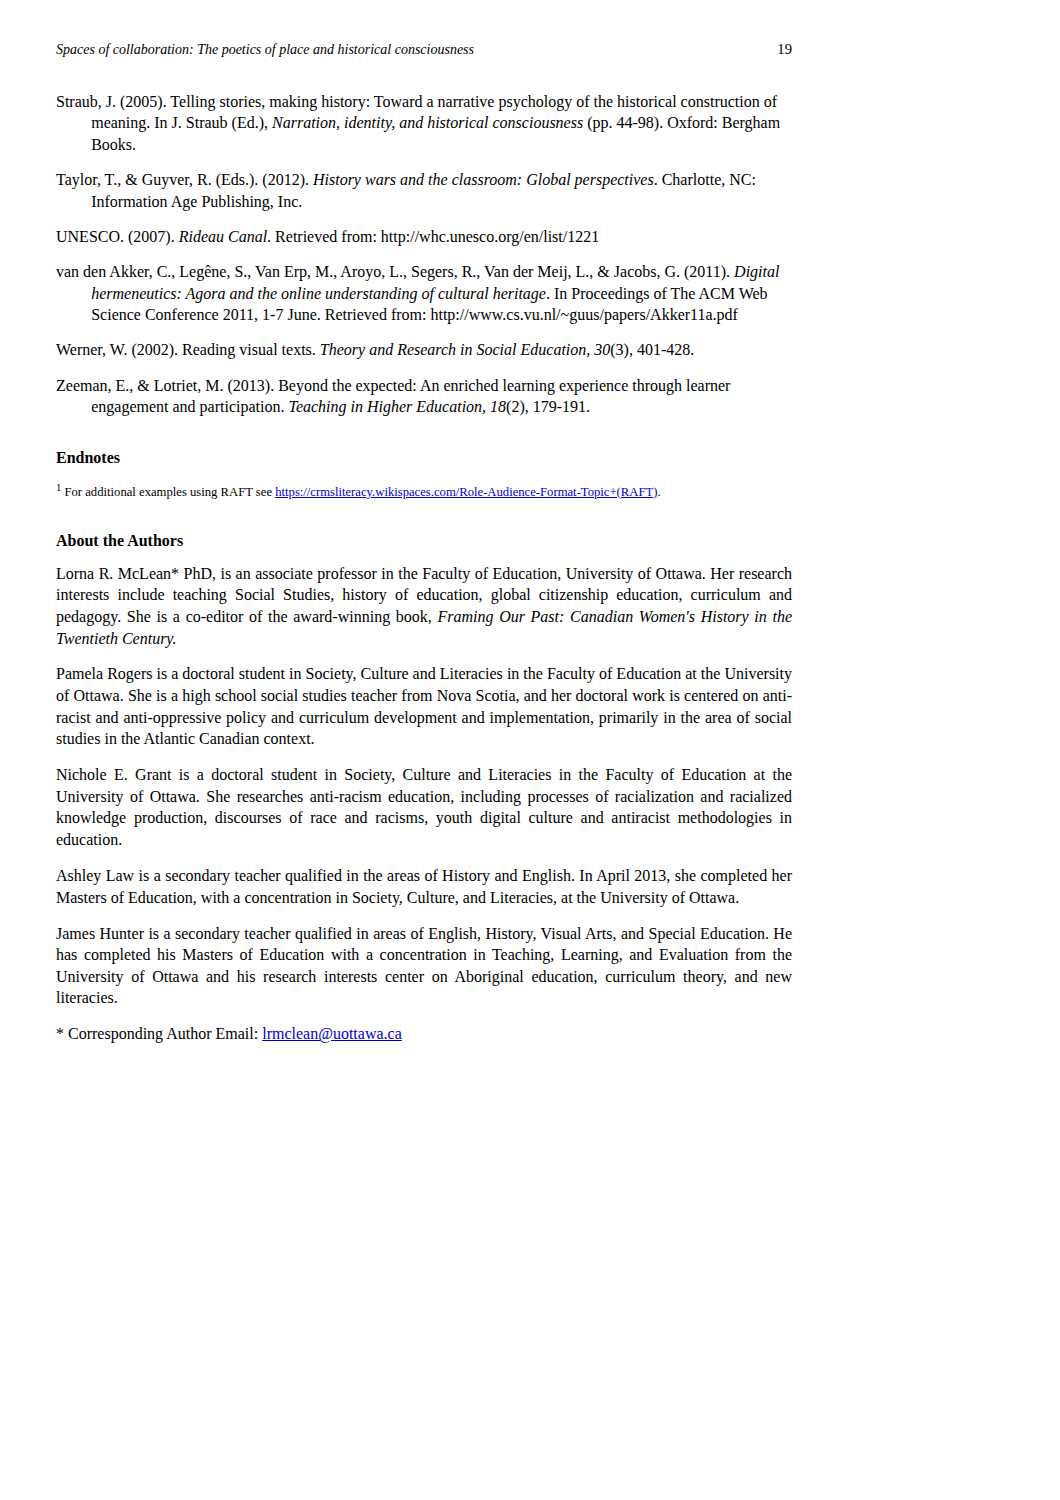Spaces of collaboration: The poetics of place and historical consciousness 19
Straub, J. (2005). Telling stories, making history: Toward a narrative psychology of the historical construction of meaning. In J. Straub (Ed.), Narration, identity, and historical consciousness (pp. 44-98). Oxford: Bergham Books.
Taylor, T., & Guyver, R. (Eds.). (2012). History wars and the classroom: Global perspectives. Charlotte, NC: Information Age Publishing, Inc.
UNESCO. (2007). Rideau Canal. Retrieved from: http://whc.unesco.org/en/list/1221
van den Akker, C., Legêne, S., Van Erp, M., Aroyo, L., Segers, R., Van der Meij, L., & Jacobs, G. (2011). Digital hermeneutics: Agora and the online understanding of cultural heritage. In Proceedings of The ACM Web Science Conference 2011, 1-7 June. Retrieved from: http://www.cs.vu.nl/~guus/papers/Akker11a.pdf
Werner, W. (2002). Reading visual texts. Theory and Research in Social Education, 30(3), 401-428.
Zeeman, E., & Lotriet, M. (2013). Beyond the expected: An enriched learning experience through learner engagement and participation. Teaching in Higher Education, 18(2), 179-191.
Endnotes
1 For additional examples using RAFT see https://crmsliteracy.wikispaces.com/Role-Audience-Format-Topic+(RAFT).
About the Authors
Lorna R. McLean* PhD, is an associate professor in the Faculty of Education, University of Ottawa. Her research interests include teaching Social Studies, history of education, global citizenship education, curriculum and pedagogy. She is a co-editor of the award-winning book, Framing Our Past: Canadian Women's History in the Twentieth Century.
Pamela Rogers is a doctoral student in Society, Culture and Literacies in the Faculty of Education at the University of Ottawa. She is a high school social studies teacher from Nova Scotia, and her doctoral work is centered on anti-racist and anti-oppressive policy and curriculum development and implementation, primarily in the area of social studies in the Atlantic Canadian context.
Nichole E. Grant is a doctoral student in Society, Culture and Literacies in the Faculty of Education at the University of Ottawa. She researches anti-racism education, including processes of racialization and racialized knowledge production, discourses of race and racisms, youth digital culture and antiracist methodologies in education.
Ashley Law is a secondary teacher qualified in the areas of History and English. In April 2013, she completed her Masters of Education, with a concentration in Society, Culture, and Literacies, at the University of Ottawa.
James Hunter is a secondary teacher qualified in areas of English, History, Visual Arts, and Special Education. He has completed his Masters of Education with a concentration in Teaching, Learning, and Evaluation from the University of Ottawa and his research interests center on Aboriginal education, curriculum theory, and new literacies.
* Corresponding Author Email: lrmclean@uottawa.ca